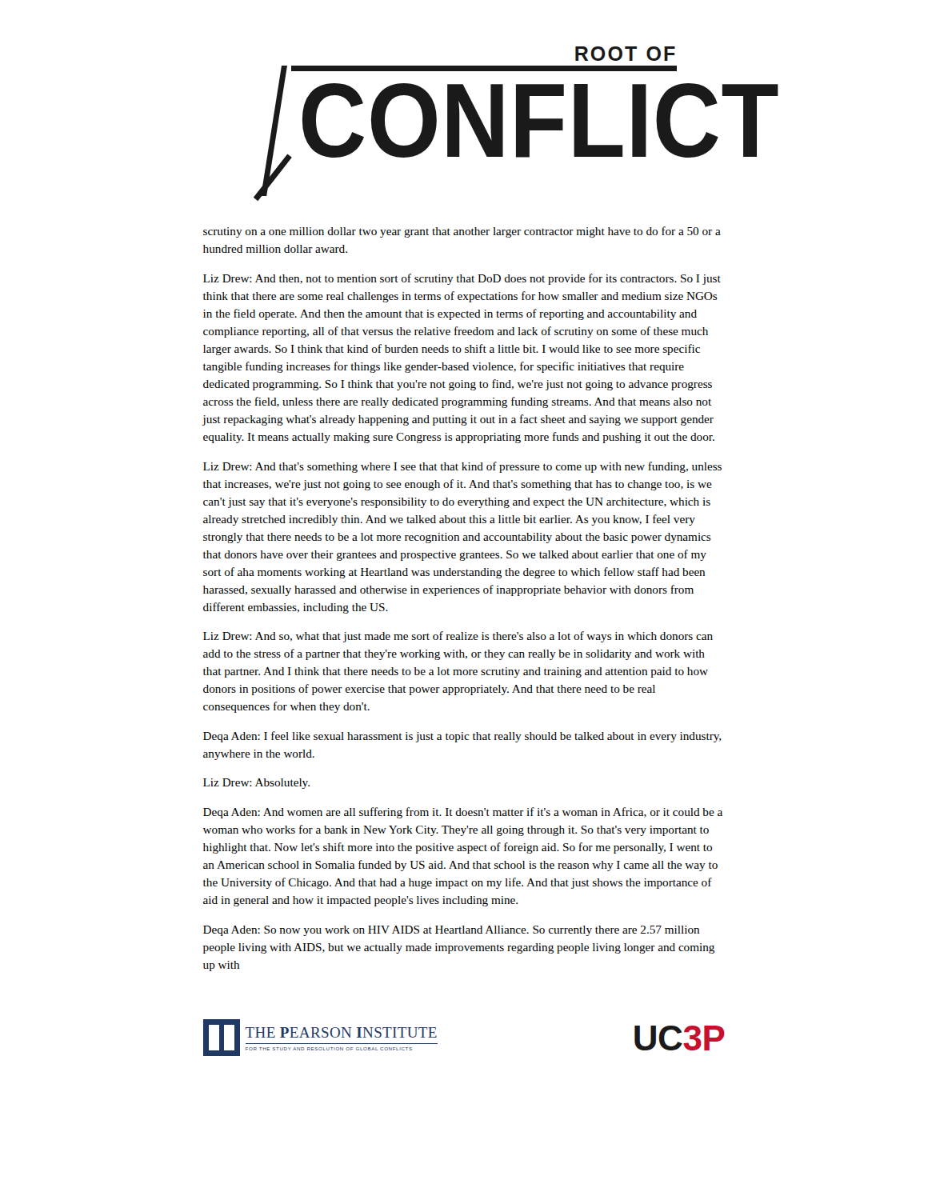ROOT OF
CONFLICT
scrutiny on a one million dollar two year grant that another larger contractor might have to do for a 50 or a hundred million dollar award.
Liz Drew: And then, not to mention sort of scrutiny that DoD does not provide for its contractors. So I just think that there are some real challenges in terms of expectations for how smaller and medium size NGOs in the field operate. And then the amount that is expected in terms of reporting and accountability and compliance reporting, all of that versus the relative freedom and lack of scrutiny on some of these much larger awards. So I think that kind of burden needs to shift a little bit. I would like to see more specific tangible funding increases for things like gender-based violence, for specific initiatives that require dedicated programming. So I think that you're not going to find, we're just not going to advance progress across the field, unless there are really dedicated programming funding streams. And that means also not just repackaging what's already happening and putting it out in a fact sheet and saying we support gender equality. It means actually making sure Congress is appropriating more funds and pushing it out the door.
Liz Drew: And that's something where I see that that kind of pressure to come up with new funding, unless that increases, we're just not going to see enough of it. And that's something that has to change too, is we can't just say that it's everyone's responsibility to do everything and expect the UN architecture, which is already stretched incredibly thin. And we talked about this a little bit earlier. As you know, I feel very strongly that there needs to be a lot more recognition and accountability about the basic power dynamics that donors have over their grantees and prospective grantees. So we talked about earlier that one of my sort of aha moments working at Heartland was understanding the degree to which fellow staff had been harassed, sexually harassed and otherwise in experiences of inappropriate behavior with donors from different embassies, including the US.
Liz Drew: And so, what that just made me sort of realize is there's also a lot of ways in which donors can add to the stress of a partner that they're working with, or they can really be in solidarity and work with that partner. And I think that there needs to be a lot more scrutiny and training and attention paid to how donors in positions of power exercise that power appropriately. And that there need to be real consequences for when they don't.
Deqa Aden: I feel like sexual harassment is just a topic that really should be talked about in every industry, anywhere in the world.
Liz Drew: Absolutely.
Deqa Aden: And women are all suffering from it. It doesn't matter if it's a woman in Africa, or it could be a woman who works for a bank in New York City. They're all going through it. So that's very important to highlight that. Now let's shift more into the positive aspect of foreign aid. So for me personally, I went to an American school in Somalia funded by US aid. And that school is the reason why I came all the way to the University of Chicago. And that had a huge impact on my life. And that just shows the importance of aid in general and how it impacted people's lives including mine.
Deqa Aden: So now you work on HIV AIDS at Heartland Alliance. So currently there are 2.57 million people living with AIDS, but we actually made improvements regarding people living longer and coming up with
THE PEARSON INSTITUTE
For the Study and Resolution of Global Conflicts
UC3 P